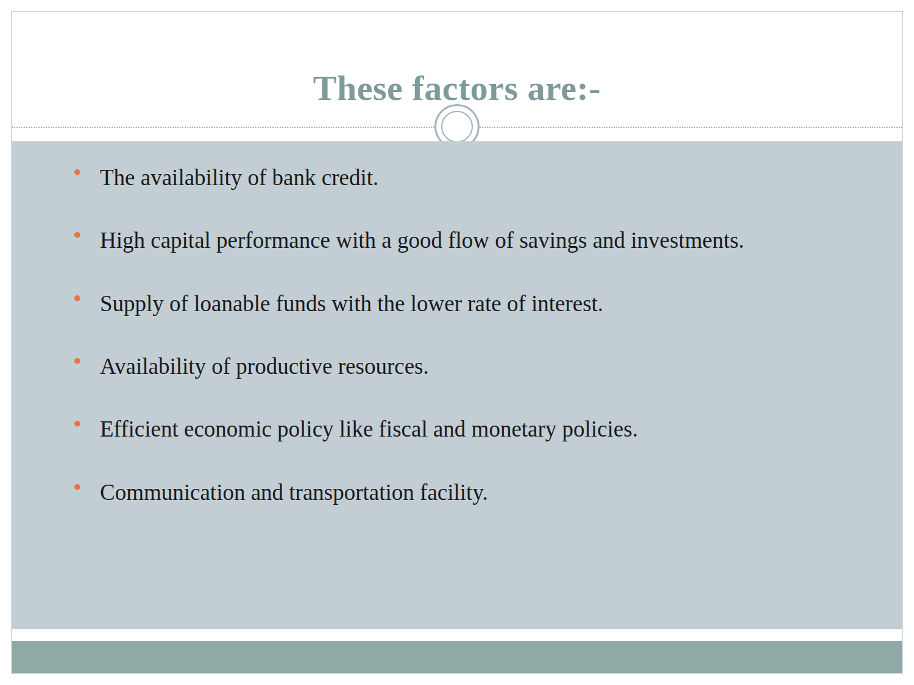These factors are:-
The availability of bank credit.
High capital performance with a good flow of savings and investments.
Supply of loanable funds with the lower rate of interest.
Availability of productive resources.
Efficient economic policy like fiscal and monetary policies.
Communication and transportation facility.